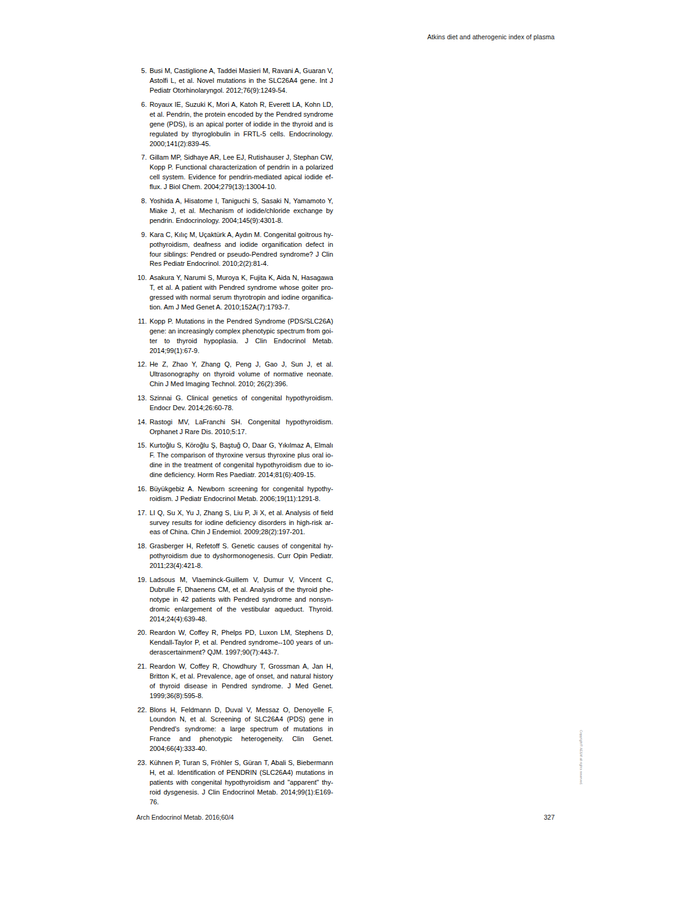Atkins diet and atherogenic index of plasma
Busi M, Castiglione A, Taddei Masieri M, Ravani A, Guaran V, Astolfi L, et al. Novel mutations in the SLC26A4 gene. Int J Pediatr Otorhinolaryngol. 2012;76(9):1249-54.
Royaux IE, Suzuki K, Mori A, Katoh R, Everett LA, Kohn LD, et al. Pendrin, the protein encoded by the Pendred syndrome gene (PDS), is an apical porter of iodide in the thyroid and is regulated by thyroglobulin in FRTL-5 cells. Endocrinology. 2000;141(2):839-45.
Gillam MP, Sidhaye AR, Lee EJ, Rutishauser J, Stephan CW, Kopp P. Functional characterization of pendrin in a polarized cell system. Evidence for pendrin-mediated apical iodide efflux. J Biol Chem. 2004;279(13):13004-10.
Yoshida A, Hisatome I, Taniguchi S, Sasaki N, Yamamoto Y, Miake J, et al. Mechanism of iodide/chloride exchange by pendrin. Endocrinology. 2004;145(9):4301-8.
Kara C, Kılıç M, Uçaktürk A, Aydın M. Congenital goitrous hypothyroidism, deafness and iodide organification defect in four siblings: Pendred or pseudo-Pendred syndrome? J Clin Res Pediatr Endocrinol. 2010;2(2):81-4.
Asakura Y, Narumi S, Muroya K, Fujita K, Aida N, Hasagawa T, et al. A patient with Pendred syndrome whose goiter progressed with normal serum thyrotropin and iodine organification. Am J Med Genet A. 2010;152A(7):1793-7.
Kopp P. Mutations in the Pendred Syndrome (PDS/SLC26A) gene: an increasingly complex phenotypic spectrum from goiter to thyroid hypoplasia. J Clin Endocrinol Metab. 2014;99(1):67-9.
He Z, Zhao Y, Zhang Q, Peng J, Gao J, Sun J, et al. Ultrasonography on thyroid volume of normative neonate. Chin J Med Imaging Technol. 2010; 26(2):396.
Szinnai G. Clinical genetics of congenital hypothyroidism. Endocr Dev. 2014;26:60-78.
Rastogi MV, LaFranchi SH. Congenital hypothyroidism. Orphanet J Rare Dis. 2010;5:17.
Kurtoğlu S, Köroğlu Ş, Baştuğ O, Daar G, Yıkılmaz A, Elmalı F. The comparison of thyroxine versus thyroxine plus oral iodine in the treatment of congenital hypothyroidism due to iodine deficiency. Horm Res Paediatr. 2014;81(6):409-15.
Büyükgebiz A. Newborn screening for congenital hypothyroidism. J Pediatr Endocrinol Metab. 2006;19(11):1291-8.
LI Q, Su X, Yu J, Zhang S, Liu P, Ji X, et al. Analysis of field survey results for iodine deficiency disorders in high-risk areas of China. Chin J Endemiol. 2009;28(2):197-201.
Grasberger H, Refetoff S. Genetic causes of congenital hypothyroidism due to dyshormonogenesis. Curr Opin Pediatr. 2011;23(4):421-8.
Ladsous M, Vlaeminck-Guillem V, Dumur V, Vincent C, Dubrulle F, Dhaenens CM, et al. Analysis of the thyroid phenotype in 42 patients with Pendred syndrome and nonsyndromic enlargement of the vestibular aqueduct. Thyroid. 2014;24(4):639-48.
Reardon W, Coffey R, Phelps PD, Luxon LM, Stephens D, Kendall-Taylor P, et al. Pendred syndrome--100 years of underascertainment? QJM. 1997;90(7):443-7.
Reardon W, Coffey R, Chowdhury T, Grossman A, Jan H, Britton K, et al. Prevalence, age of onset, and natural history of thyroid disease in Pendred syndrome. J Med Genet. 1999;36(8):595-8.
Blons H, Feldmann D, Duval V, Messaz O, Denoyelle F, Loundon N, et al. Screening of SLC26A4 (PDS) gene in Pendred's syndrome: a large spectrum of mutations in France and phenotypic heterogeneity. Clin Genet. 2004;66(4):333-40.
Kühnen P, Turan S, Fröhler S, Güran T, Abali S, Biebermann H, et al. Identification of PENDRIN (SLC26A4) mutations in patients with congenital hypothyroidism and "apparent" thyroid dysgenesis. J Clin Endocrinol Metab. 2014;99(1):E169-76.
Copyright® AE&M all rights reserved.
Arch Endocrinol Metab. 2016;60/4 327